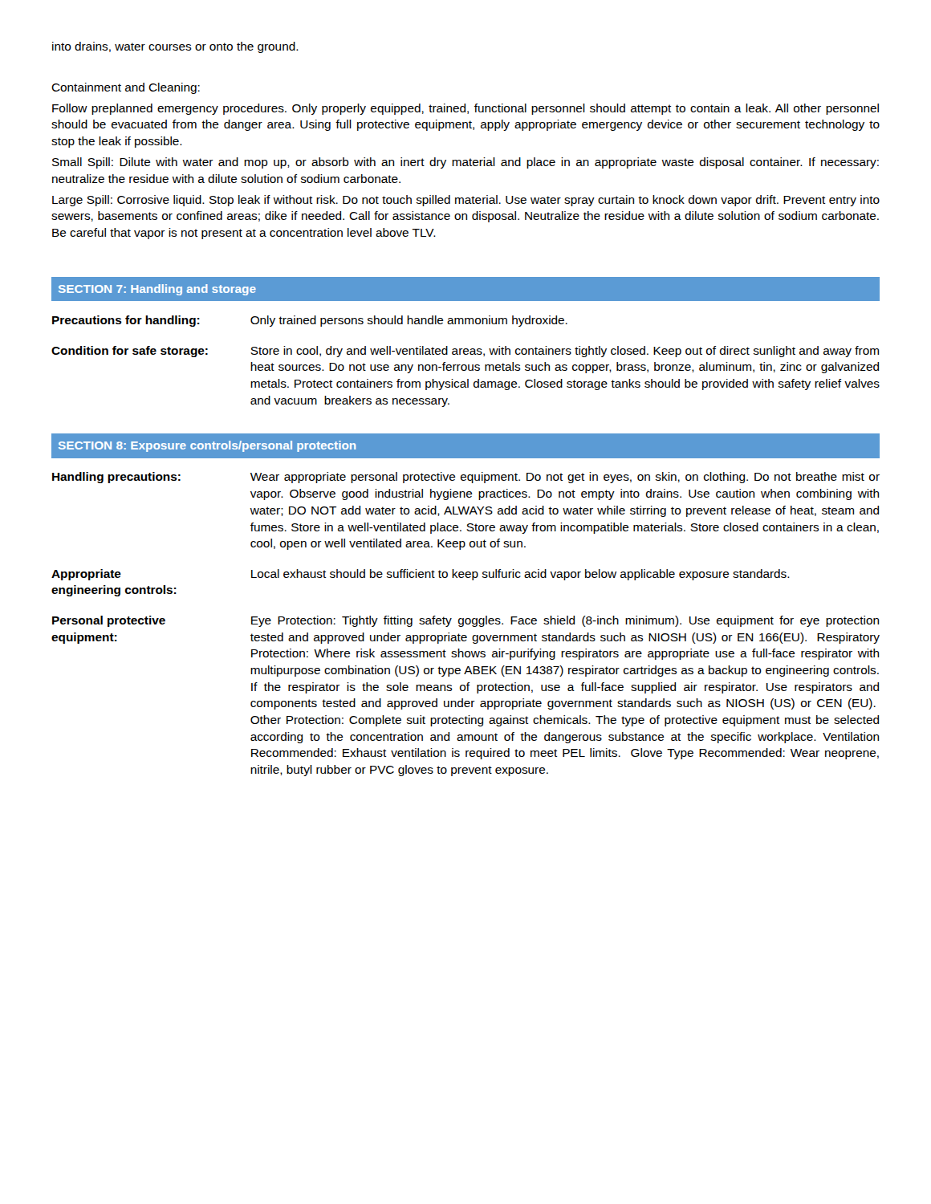into drains, water courses or onto the ground.
Containment and Cleaning:
Follow preplanned emergency procedures. Only properly equipped, trained, functional personnel should attempt to contain a leak. All other personnel should be evacuated from the danger area. Using full protective equipment, apply appropriate emergency device or other securement technology to stop the leak if possible.
Small Spill: Dilute with water and mop up, or absorb with an inert dry material and place in an appropriate waste disposal container. If necessary: neutralize the residue with a dilute solution of sodium carbonate.
Large Spill: Corrosive liquid. Stop leak if without risk. Do not touch spilled material. Use water spray curtain to knock down vapor drift. Prevent entry into sewers, basements or confined areas; dike if needed. Call for assistance on disposal. Neutralize the residue with a dilute solution of sodium carbonate. Be careful that vapor is not present at a concentration level above TLV.
SECTION 7: Handling and storage
| Precautions for handling: | Only trained persons should handle ammonium hydroxide. |
| Condition for safe storage: | Store in cool, dry and well-ventilated areas, with containers tightly closed. Keep out of direct sunlight and away from heat sources. Do not use any non-ferrous metals such as copper, brass, bronze, aluminum, tin, zinc or galvanized metals. Protect containers from physical damage. Closed storage tanks should be provided with safety relief valves and vacuum breakers as necessary. |
SECTION 8: Exposure controls/personal protection
| Handling precautions: | Wear appropriate personal protective equipment. Do not get in eyes, on skin, on clothing. Do not breathe mist or vapor. Observe good industrial hygiene practices. Do not empty into drains. Use caution when combining with water; DO NOT add water to acid, ALWAYS add acid to water while stirring to prevent release of heat, steam and fumes. Store in a well-ventilated place. Store away from incompatible materials. Store closed containers in a clean, cool, open or well ventilated area. Keep out of sun. |
| Appropriate engineering controls: | Local exhaust should be sufficient to keep sulfuric acid vapor below applicable exposure standards. |
| Personal protective equipment: | Eye Protection: Tightly fitting safety goggles. Face shield (8-inch minimum). Use equipment for eye protection tested and approved under appropriate government standards such as NIOSH (US) or EN 166(EU). Respiratory Protection: Where risk assessment shows air-purifying respirators are appropriate use a full-face respirator with multipurpose combination (US) or type ABEK (EN 14387) respirator cartridges as a backup to engineering controls. If the respirator is the sole means of protection, use a full-face supplied air respirator. Use respirators and components tested and approved under appropriate government standards such as NIOSH (US) or CEN (EU). Other Protection: Complete suit protecting against chemicals. The type of protective equipment must be selected according to the concentration and amount of the dangerous substance at the specific workplace. Ventilation Recommended: Exhaust ventilation is required to meet PEL limits. Glove Type Recommended: Wear neoprene, nitrile, butyl rubber or PVC gloves to prevent exposure. |